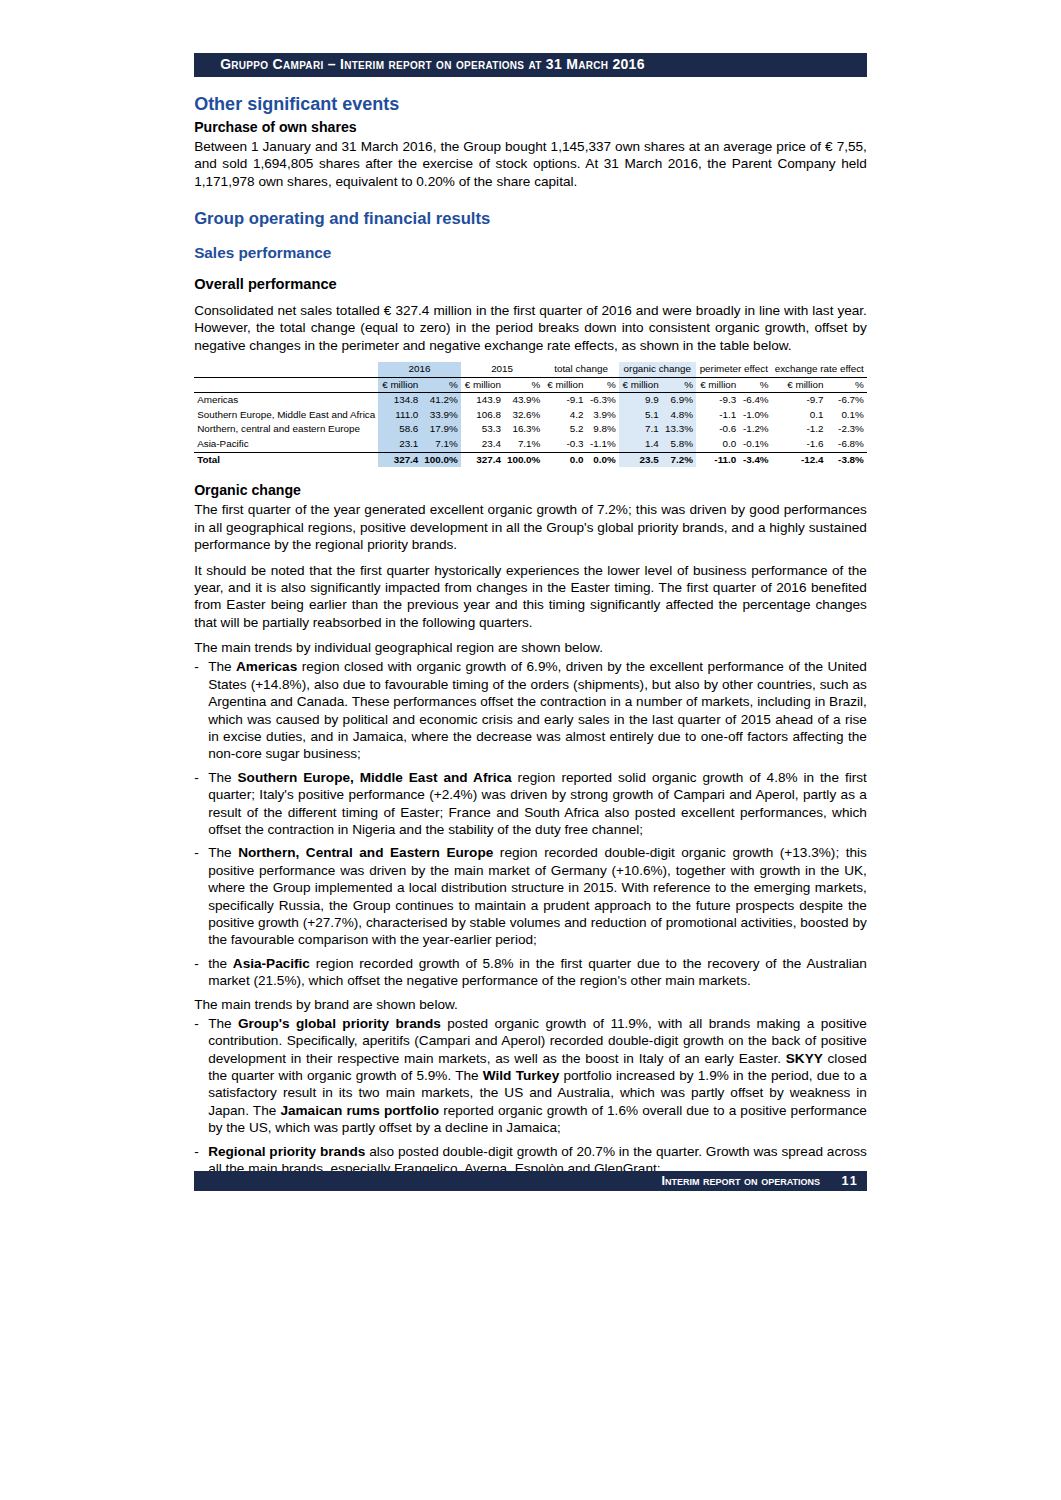Gruppo Campari – Interim report on operations at 31 March 2016
Other significant events
Purchase of own shares
Between 1 January and 31 March 2016, the Group bought 1,145,337 own shares at an average price of € 7,55, and sold 1,694,805 shares after the exercise of stock options. At 31 March 2016, the Parent Company held 1,171,978 own shares, equivalent to 0.20% of the share capital.
Group operating and financial results
Sales performance
Overall performance
Consolidated net sales totalled € 327.4 million in the first quarter of 2016 and were broadly in line with last year. However, the total change (equal to zero) in the period breaks down into consistent organic growth, offset by negative changes in the perimeter and negative exchange rate effects, as shown in the table below.
| | 2016 | 2015 | total change | organic change | perimeter effect | exchange rate effect |
| --- | --- | --- | --- | --- | --- | --- |
| | € million | % | € million | % | € million | % | € million | % | € million | % | € million | % |
| Americas | 134.8 | 41.2% | 143.9 | 43.9% | -9.1 | -6.3% | 9.9 | 6.9% | -9.3 | -6.4% | -9.7 | -6.7% |
| Southern Europe, Middle East and Africa | 111.0 | 33.9% | 106.8 | 32.6% | 4.2 | 3.9% | 5.1 | 4.8% | -1.1 | -1.0% | 0.1 | 0.1% |
| Northern, central and eastern Europe | 58.6 | 17.9% | 53.3 | 16.3% | 5.2 | 9.8% | 7.1 | 13.3% | -0.6 | -1.2% | -1.2 | -2.3% |
| Asia-Pacific | 23.1 | 7.1% | 23.4 | 7.1% | -0.3 | -1.1% | 1.4 | 5.8% | 0.0 | -0.1% | -1.6 | -6.8% |
| Total | 327.4 | 100.0% | 327.4 | 100.0% | 0.0 | 0.0% | 23.5 | 7.2% | -11.0 | -3.4% | -12.4 | -3.8% |
Organic change
The first quarter of the year generated excellent organic growth of 7.2%; this was driven by good performances in all geographical regions, positive development in all the Group's global priority brands, and a highly sustained performance by the regional priority brands.
It should be noted that the first quarter hystorically experiences the lower level of business performance of the year, and it is also significantly impacted from changes in the Easter timing. The first quarter of 2016 benefited from Easter being earlier than the previous year and this timing significantly affected the percentage changes that will be partially reabsorbed in the following quarters.
The main trends by individual geographical region are shown below.
The Americas region closed with organic growth of 6.9%, driven by the excellent performance of the United States (+14.8%), also due to favourable timing of the orders (shipments), but also by other countries, such as Argentina and Canada. These performances offset the contraction in a number of markets, including in Brazil, which was caused by political and economic crisis and early sales in the last quarter of 2015 ahead of a rise in excise duties, and in Jamaica, where the decrease was almost entirely due to one-off factors affecting the non-core sugar business;
The Southern Europe, Middle East and Africa region reported solid organic growth of 4.8% in the first quarter; Italy's positive performance (+2.4%) was driven by strong growth of Campari and Aperol, partly as a result of the different timing of Easter; France and South Africa also posted excellent performances, which offset the contraction in Nigeria and the stability of the duty free channel;
The Northern, Central and Eastern Europe region recorded double-digit organic growth (+13.3%); this positive performance was driven by the main market of Germany (+10.6%), together with growth in the UK, where the Group implemented a local distribution structure in 2015. With reference to the emerging markets, specifically Russia, the Group continues to maintain a prudent approach to the future prospects despite the positive growth (+27.7%), characterised by stable volumes and reduction of promotional activities, boosted by the favourable comparison with the year-earlier period;
the Asia-Pacific region recorded growth of 5.8% in the first quarter due to the recovery of the Australian market (21.5%), which offset the negative performance of the region's other main markets.
The main trends by brand are shown below.
The Group's global priority brands posted organic growth of 11.9%, with all brands making a positive contribution. Specifically, aperitifs (Campari and Aperol) recorded double-digit growth on the back of positive development in their respective main markets, as well as the boost in Italy of an early Easter. SKYY closed the quarter with organic growth of 5.9%. The Wild Turkey portfolio increased by 1.9% in the period, due to a satisfactory result in its two main markets, the US and Australia, which was partly offset by weakness in Japan. The Jamaican rums portfolio reported organic growth of 1.6% overall due to a positive performance by the US, which was partly offset by a decline in Jamaica;
Regional priority brands also posted double-digit growth of 20.7% in the quarter. Growth was spread across all the main brands, especially Frangelico, Averna, Espolòn and GlenGrant;
Interim report on operations 11